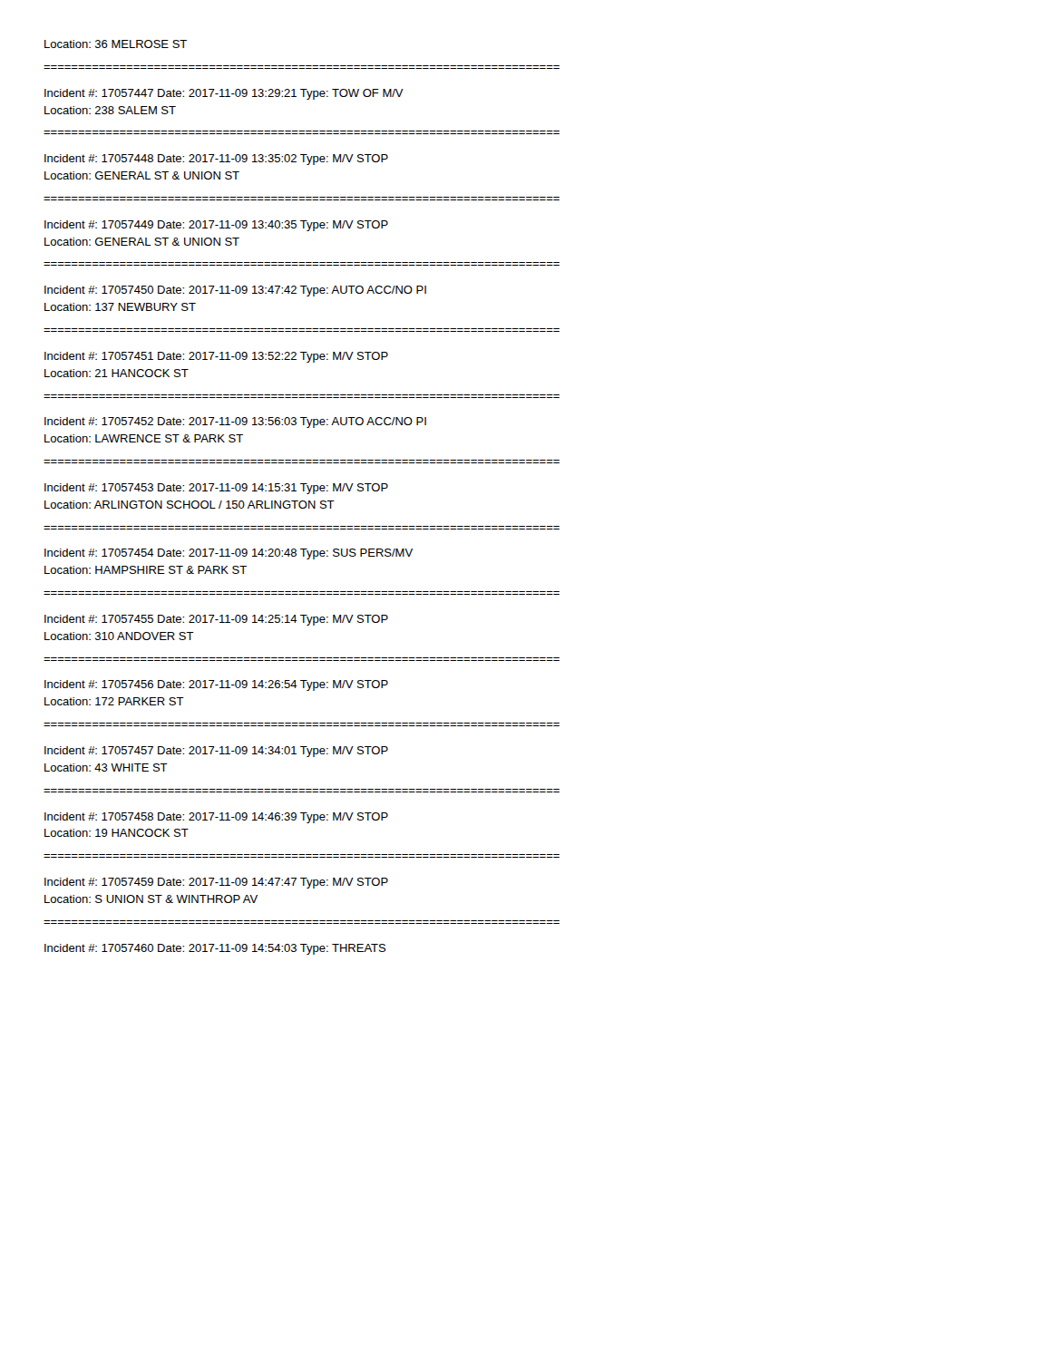Location: 36 MELROSE ST
===========================================================================
Incident #: 17057447 Date: 2017-11-09 13:29:21 Type: TOW OF M/V
Location: 238 SALEM ST
===========================================================================
Incident #: 17057448 Date: 2017-11-09 13:35:02 Type: M/V STOP
Location: GENERAL ST & UNION ST
===========================================================================
Incident #: 17057449 Date: 2017-11-09 13:40:35 Type: M/V STOP
Location: GENERAL ST & UNION ST
===========================================================================
Incident #: 17057450 Date: 2017-11-09 13:47:42 Type: AUTO ACC/NO PI
Location: 137 NEWBURY ST
===========================================================================
Incident #: 17057451 Date: 2017-11-09 13:52:22 Type: M/V STOP
Location: 21 HANCOCK ST
===========================================================================
Incident #: 17057452 Date: 2017-11-09 13:56:03 Type: AUTO ACC/NO PI
Location: LAWRENCE ST & PARK ST
===========================================================================
Incident #: 17057453 Date: 2017-11-09 14:15:31 Type: M/V STOP
Location: ARLINGTON SCHOOL / 150 ARLINGTON ST
===========================================================================
Incident #: 17057454 Date: 2017-11-09 14:20:48 Type: SUS PERS/MV
Location: HAMPSHIRE ST & PARK ST
===========================================================================
Incident #: 17057455 Date: 2017-11-09 14:25:14 Type: M/V STOP
Location: 310 ANDOVER ST
===========================================================================
Incident #: 17057456 Date: 2017-11-09 14:26:54 Type: M/V STOP
Location: 172 PARKER ST
===========================================================================
Incident #: 17057457 Date: 2017-11-09 14:34:01 Type: M/V STOP
Location: 43 WHITE ST
===========================================================================
Incident #: 17057458 Date: 2017-11-09 14:46:39 Type: M/V STOP
Location: 19 HANCOCK ST
===========================================================================
Incident #: 17057459 Date: 2017-11-09 14:47:47 Type: M/V STOP
Location: S UNION ST & WINTHROP AV
===========================================================================
Incident #: 17057460 Date: 2017-11-09 14:54:03 Type: THREATS